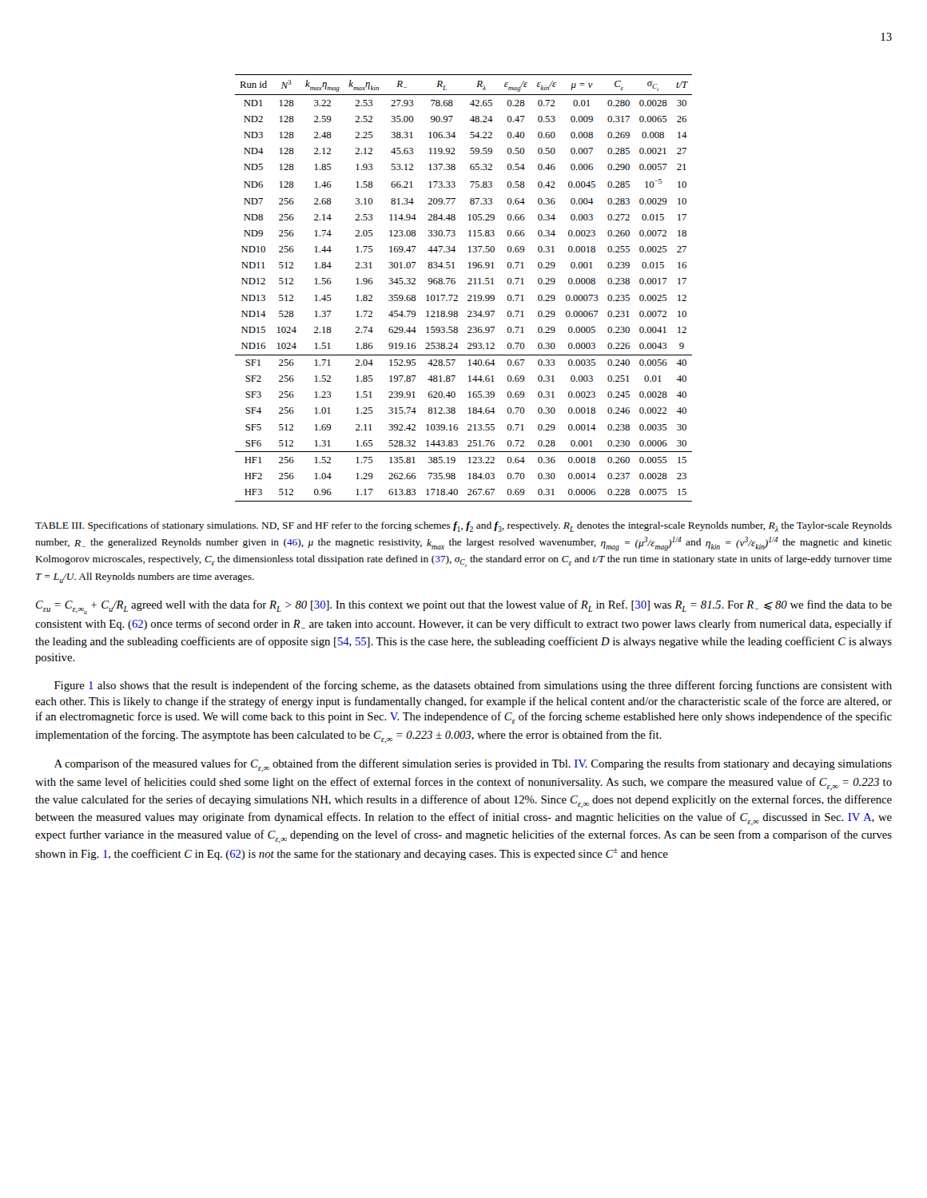13
| Run id | N 3 | k max η mag | k max η kin | R − | R L | R λ | ε mag /ε | ε kin /ε | μ = ν | C ε | σ C ε | t/T |
| --- | --- | --- | --- | --- | --- | --- | --- | --- | --- | --- | --- | --- |
| ND1 | 128 | 3.22 | 2.53 | 27.93 | 78.68 | 42.65 | 0.28 | 0.72 | 0.01 | 0.280 | 0.0028 | 30 |
| ND2 | 128 | 2.59 | 2.52 | 35.00 | 90.97 | 48.24 | 0.47 | 0.53 | 0.009 | 0.317 | 0.0065 | 26 |
| ND3 | 128 | 2.48 | 2.25 | 38.31 | 106.34 | 54.22 | 0.40 | 0.60 | 0.008 | 0.269 | 0.008 | 14 |
| ND4 | 128 | 2.12 | 2.12 | 45.63 | 119.92 | 59.59 | 0.50 | 0.50 | 0.007 | 0.285 | 0.0021 | 27 |
| ND5 | 128 | 1.85 | 1.93 | 53.12 | 137.38 | 65.32 | 0.54 | 0.46 | 0.006 | 0.290 | 0.0057 | 21 |
| ND6 | 128 | 1.46 | 1.58 | 66.21 | 173.33 | 75.83 | 0.58 | 0.42 | 0.0045 | 0.285 | 10 −5 | 10 |
| ND7 | 256 | 2.68 | 3.10 | 81.34 | 209.77 | 87.33 | 0.64 | 0.36 | 0.004 | 0.283 | 0.0029 | 10 |
| ND8 | 256 | 2.14 | 2.53 | 114.94 | 284.48 | 105.29 | 0.66 | 0.34 | 0.003 | 0.272 | 0.015 | 17 |
| ND9 | 256 | 1.74 | 2.05 | 123.08 | 330.73 | 115.83 | 0.66 | 0.34 | 0.0023 | 0.260 | 0.0072 | 18 |
| ND10 | 256 | 1.44 | 1.75 | 169.47 | 447.34 | 137.50 | 0.69 | 0.31 | 0.0018 | 0.255 | 0.0025 | 27 |
| ND11 | 512 | 1.84 | 2.31 | 301.07 | 834.51 | 196.91 | 0.71 | 0.29 | 0.001 | 0.239 | 0.015 | 16 |
| ND12 | 512 | 1.56 | 1.96 | 345.32 | 968.76 | 211.51 | 0.71 | 0.29 | 0.0008 | 0.238 | 0.0017 | 17 |
| ND13 | 512 | 1.45 | 1.82 | 359.68 | 1017.72 | 219.99 | 0.71 | 0.29 | 0.00073 | 0.235 | 0.0025 | 12 |
| ND14 | 528 | 1.37 | 1.72 | 454.79 | 1218.98 | 234.97 | 0.71 | 0.29 | 0.00067 | 0.231 | 0.0072 | 10 |
| ND15 | 1024 | 2.18 | 2.74 | 629.44 | 1593.58 | 236.97 | 0.71 | 0.29 | 0.0005 | 0.230 | 0.0041 | 12 |
| ND16 | 1024 | 1.51 | 1.86 | 919.16 | 2538.24 | 293.12 | 0.70 | 0.30 | 0.0003 | 0.226 | 0.0043 | 9 |
| SF1 | 256 | 1.71 | 2.04 | 152.95 | 428.57 | 140.64 | 0.67 | 0.33 | 0.0035 | 0.240 | 0.0056 | 40 |
| SF2 | 256 | 1.52 | 1.85 | 197.87 | 481.87 | 144.61 | 0.69 | 0.31 | 0.003 | 0.251 | 0.01 | 40 |
| SF3 | 256 | 1.23 | 1.51 | 239.91 | 620.40 | 165.39 | 0.69 | 0.31 | 0.0023 | 0.245 | 0.0028 | 40 |
| SF4 | 256 | 1.01 | 1.25 | 315.74 | 812.38 | 184.64 | 0.70 | 0.30 | 0.0018 | 0.246 | 0.0022 | 40 |
| SF5 | 512 | 1.69 | 2.11 | 392.42 | 1039.16 | 213.55 | 0.71 | 0.29 | 0.0014 | 0.238 | 0.0035 | 30 |
| SF6 | 512 | 1.31 | 1.65 | 528.32 | 1443.83 | 251.76 | 0.72 | 0.28 | 0.001 | 0.230 | 0.0006 | 30 |
| HF1 | 256 | 1.52 | 1.75 | 135.81 | 385.19 | 123.22 | 0.64 | 0.36 | 0.0018 | 0.260 | 0.0055 | 15 |
| HF2 | 256 | 1.04 | 1.29 | 262.66 | 735.98 | 184.03 | 0.70 | 0.30 | 0.0014 | 0.237 | 0.0028 | 23 |
| HF3 | 512 | 0.96 | 1.17 | 613.83 | 1718.40 | 267.67 | 0.69 | 0.31 | 0.0006 | 0.228 | 0.0075 | 15 |
TABLE III. Specifications of stationary simulations. ND, SF and HF refer to the forcing schemes f1, f2 and f3, respectively. RL denotes the integral-scale Reynolds number, Rλ the Taylor-scale Reynolds number, R− the generalized Reynolds number given in (46), μ the magnetic resistivity, kmax the largest resolved wavenumber, ηmag = (μ3/εmag)1/4 and ηkin = (ν3/εkin)1/4 the magnetic and kinetic Kolmogorov microscales, respectively, Cε the dimensionless total dissipation rate defined in (37), σCε the standard error on Cε and t/T the run time in stationary state in units of large-eddy turnover time T = Lu/U. All Reynolds numbers are time averages.
Cεu = Cε,∞u + Cu/RL agreed well with the data for RL > 80 [30]. In this context we point out that the lowest value of RL in Ref. [30] was RL = 81.5. For R− ⩽ 80 we find the data to be consistent with Eq. (62) once terms of second order in R− are taken into account. However, it can be very difficult to extract two power laws clearly from numerical data, especially if the leading and the subleading coefficients are of opposite sign [54, 55]. This is the case here, the subleading coefficient D is always negative while the leading coefficient C is always positive.
Figure 1 also shows that the result is independent of the forcing scheme, as the datasets obtained from simulations using the three different forcing functions are consistent with each other. This is likely to change if the strategy of energy input is fundamentally changed, for example if the helical content and/or the characteristic scale of the force are altered, or if an electromagnetic force is used. We will come back to this point in Sec. V. The independence of Cε of the forcing scheme established here only shows independence of the specific implementation of the forcing. The asymptote has been calculated to be Cε,∞ = 0.223 ± 0.003, where the error is obtained from the fit.
A comparison of the measured values for Cε,∞ obtained from the different simulation series is provided in Tbl. IV. Comparing the results from stationary and decaying simulations with the same level of helicities could shed some light on the effect of external forces in the context of nonuniversality. As such, we compare the measured value of Cε,∞ = 0.223 to the value calculated for the series of decaying simulations NH, which results in a difference of about 12%. Since Cε,∞ does not depend explicitly on the external forces, the difference between the measured values may originate from dynamical effects. In relation to the effect of initial cross- and magntic helicities on the value of Cε,∞ discussed in Sec. IV A, we expect further variance in the measured value of Cε,∞ depending on the level of cross- and magnetic helicities of the external forces. As can be seen from a comparison of the curves shown in Fig. 1, the coefficient C in Eq. (62) is not the same for the stationary and decaying cases. This is expected since C± and hence